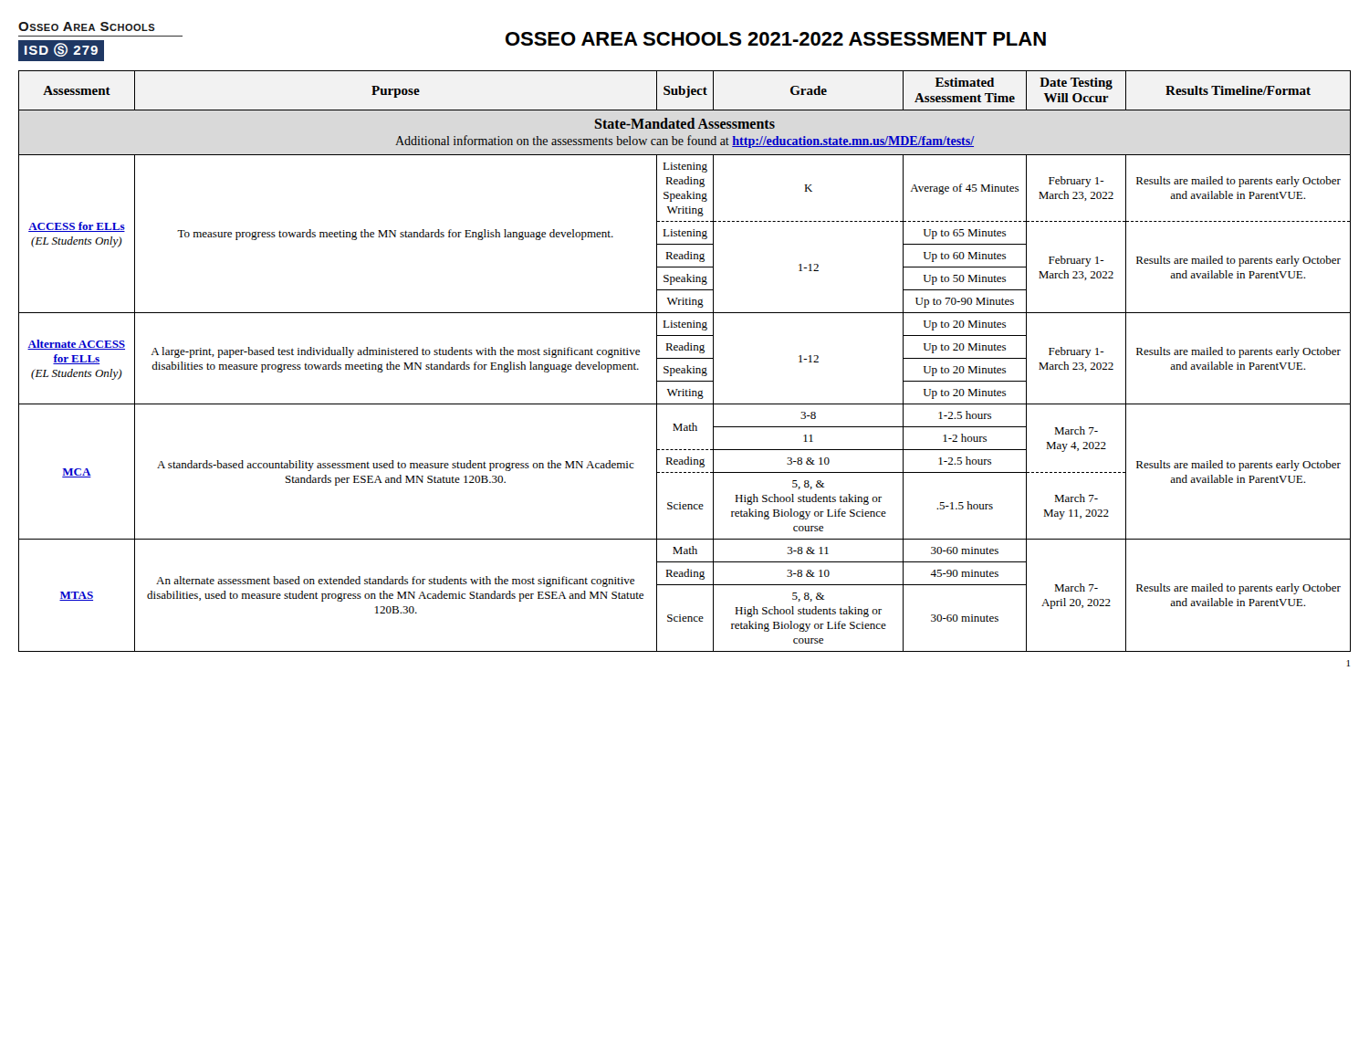Osseo Area Schools
ISD Ⓢ 279
OSSEO AREA SCHOOLS 2021-2022 ASSESSMENT PLAN
| State-Mandated Assessments Additional information on the assessments below can be found at http://education.state.mn.us/MDE/fam/tests/ |
| Assessment | Purpose | Subject | Grade | Estimated Assessment Time | Date Testing Will Occur | Results Timeline/Format |
| ACCESS for ELLs (EL Students Only) | To measure progress towards meeting the MN standards for English language development. | Listening Reading Speaking Writing | K | Average of 45 Minutes | February 1- March 23, 2022 | Results are mailed to parents early October and available in ParentVUE. |
| Listening | 1-12 | Up to 65 Minutes | February 1- March 23, 2022 | Results are mailed to parents early October and available in ParentVUE. |
| Reading | Up to 60 Minutes |
| Speaking | Up to 50 Minutes |
| Writing | Up to 70-90 Minutes |
| Alternate ACCESS for ELLs (EL Students Only) | A large-print, paper-based test individually administered to students with the most significant cognitive disabilities to measure progress towards meeting the MN standards for English language development. | Listening | 1-12 | Up to 20 Minutes | February 1- March 23, 2022 | Results are mailed to parents early October and available in ParentVUE. |
| Reading | Up to 20 Minutes |
| Speaking | Up to 20 Minutes |
| Writing | Up to 20 Minutes |
| MCA | A standards-based accountability assessment used to measure student progress on the MN Academic Standards per ESEA and MN Statute 120B.30. | Math | 3-8 | 1-2.5 hours | March 7- May 4, 2022 | Results are mailed to parents early October and available in ParentVUE. |
| 11 | 1-2 hours |
| Reading | 3-8 & 10 | 1-2.5 hours |
| Science | 5, 8, & High School students taking or retaking Biology or Life Science course | .5-1.5 hours | March 7- May 11, 2022 |
| MTAS | An alternate assessment based on extended standards for students with the most significant cognitive disabilities, used to measure student progress on the MN Academic Standards per ESEA and MN Statute 120B.30. | Math | 3-8 & 11 | 30-60 minutes | March 7- April 20, 2022 | Results are mailed to parents early October and available in ParentVUE. |
| Reading | 3-8 & 10 | 45-90 minutes |
| Science | 5, 8, & High School students taking or retaking Biology or Life Science course | 30-60 minutes |
1